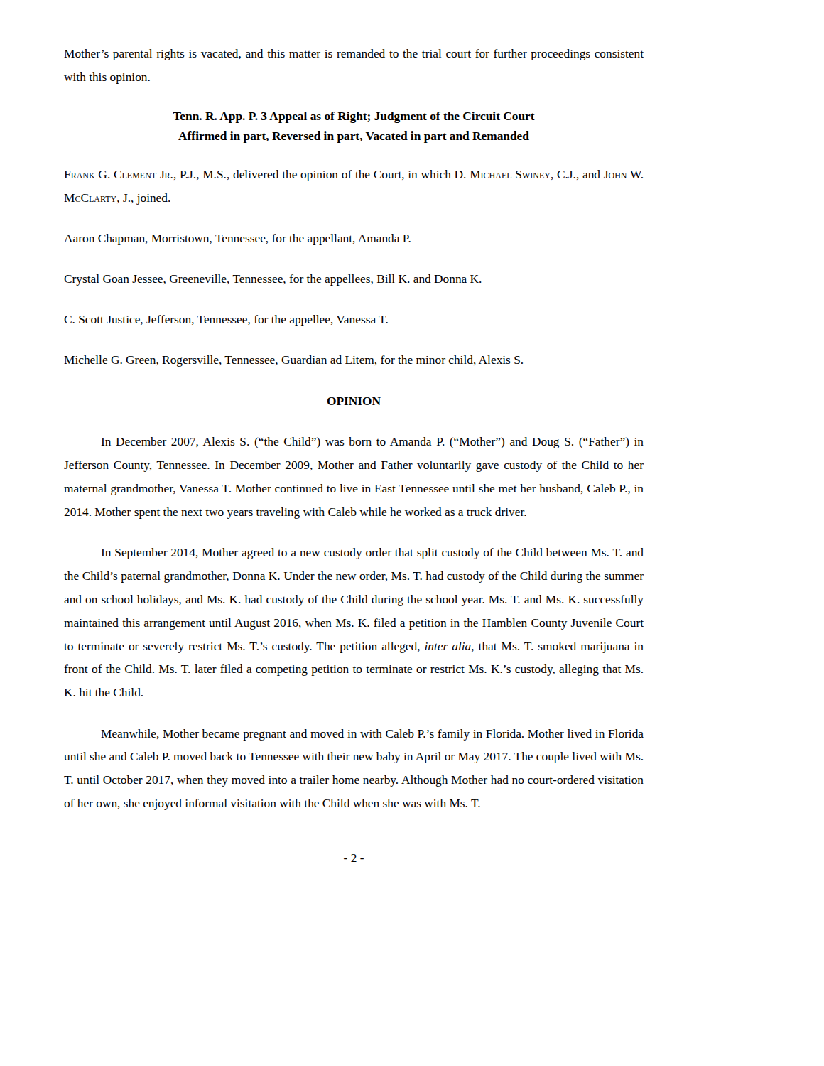Mother’s parental rights is vacated, and this matter is remanded to the trial court for further proceedings consistent with this opinion.
Tenn. R. App. P. 3 Appeal as of Right; Judgment of the Circuit Court
Affirmed in part, Reversed in part, Vacated in part and Remanded
Frank G. Clement Jr., P.J., M.S., delivered the opinion of the Court, in which D. Michael Swiney, C.J., and John W. McClarty, J., joined.
Aaron Chapman, Morristown, Tennessee, for the appellant, Amanda P.
Crystal Goan Jessee, Greeneville, Tennessee, for the appellees, Bill K. and Donna K.
C. Scott Justice, Jefferson, Tennessee, for the appellee, Vanessa T.
Michelle G. Green, Rogersville, Tennessee, Guardian ad Litem, for the minor child, Alexis S.
OPINION
In December 2007, Alexis S. (“the Child”) was born to Amanda P. (“Mother”) and Doug S. (“Father”) in Jefferson County, Tennessee. In December 2009, Mother and Father voluntarily gave custody of the Child to her maternal grandmother, Vanessa T. Mother continued to live in East Tennessee until she met her husband, Caleb P., in 2014. Mother spent the next two years traveling with Caleb while he worked as a truck driver.
In September 2014, Mother agreed to a new custody order that split custody of the Child between Ms. T. and the Child’s paternal grandmother, Donna K. Under the new order, Ms. T. had custody of the Child during the summer and on school holidays, and Ms. K. had custody of the Child during the school year. Ms. T. and Ms. K. successfully maintained this arrangement until August 2016, when Ms. K. filed a petition in the Hamblen County Juvenile Court to terminate or severely restrict Ms. T.’s custody. The petition alleged, inter alia, that Ms. T. smoked marijuana in front of the Child. Ms. T. later filed a competing petition to terminate or restrict Ms. K.’s custody, alleging that Ms. K. hit the Child.
Meanwhile, Mother became pregnant and moved in with Caleb P.’s family in Florida. Mother lived in Florida until she and Caleb P. moved back to Tennessee with their new baby in April or May 2017. The couple lived with Ms. T. until October 2017, when they moved into a trailer home nearby. Although Mother had no court-ordered visitation of her own, she enjoyed informal visitation with the Child when she was with Ms. T.
- 2 -